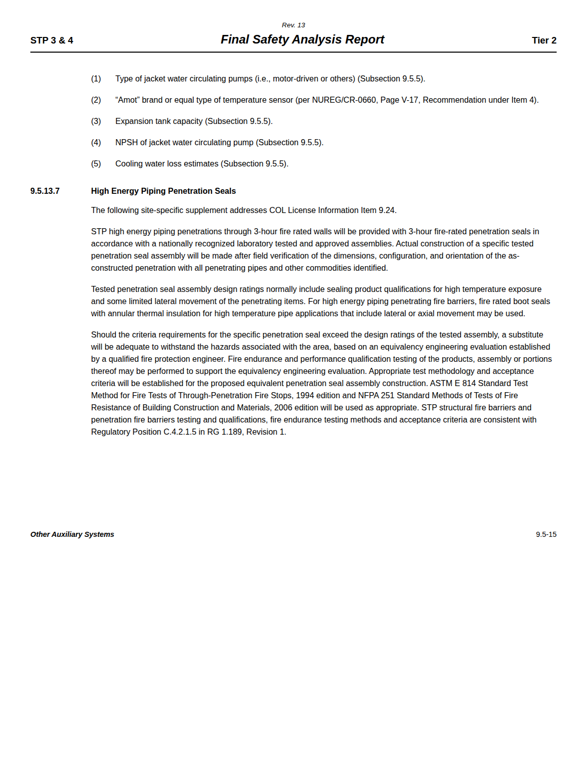Rev. 13
STP 3 & 4
Final Safety Analysis Report
Tier 2
(1) Type of jacket water circulating pumps (i.e., motor-driven or others) (Subsection 9.5.5).
(2)“Amot” brand or equal type of temperature sensor (per NUREG/CR-0660, Page V-17, Recommendation under Item 4).
(3) Expansion tank capacity (Subsection 9.5.5).
(4) NPSH of jacket water circulating pump (Subsection 9.5.5).
(5) Cooling water loss estimates (Subsection 9.5.5).
9.5.13.7 High Energy Piping Penetration Seals
The following site-specific supplement addresses COL License Information Item 9.24.
STP high energy piping penetrations through 3-hour fire rated walls will be provided with 3-hour fire-rated penetration seals in accordance with a nationally recognized laboratory tested and approved assemblies. Actual construction of a specific tested penetration seal assembly will be made after field verification of the dimensions, configuration, and orientation of the as-constructed penetration with all penetrating pipes and other commodities identified.
Tested penetration seal assembly design ratings normally include sealing product qualifications for high temperature exposure and some limited lateral movement of the penetrating items. For high energy piping penetrating fire barriers, fire rated boot seals with annular thermal insulation for high temperature pipe applications that include lateral or axial movement may be used.
Should the criteria requirements for the specific penetration seal exceed the design ratings of the tested assembly, a substitute will be adequate to withstand the hazards associated with the area, based on an equivalency engineering evaluation established by a qualified fire protection engineer. Fire endurance and performance qualification testing of the products, assembly or portions thereof may be performed to support the equivalency engineering evaluation. Appropriate test methodology and acceptance criteria will be established for the proposed equivalent penetration seal assembly construction. ASTM E 814 Standard Test Method for Fire Tests of Through-Penetration Fire Stops, 1994 edition and NFPA 251 Standard Methods of Tests of Fire Resistance of Building Construction and Materials, 2006 edition will be used as appropriate. STP structural fire barriers and penetration fire barriers testing and qualifications, fire endurance testing methods and acceptance criteria are consistent with Regulatory Position C.4.2.1.5 in RG 1.189, Revision 1.
Other Auxiliary Systems
9.5-15